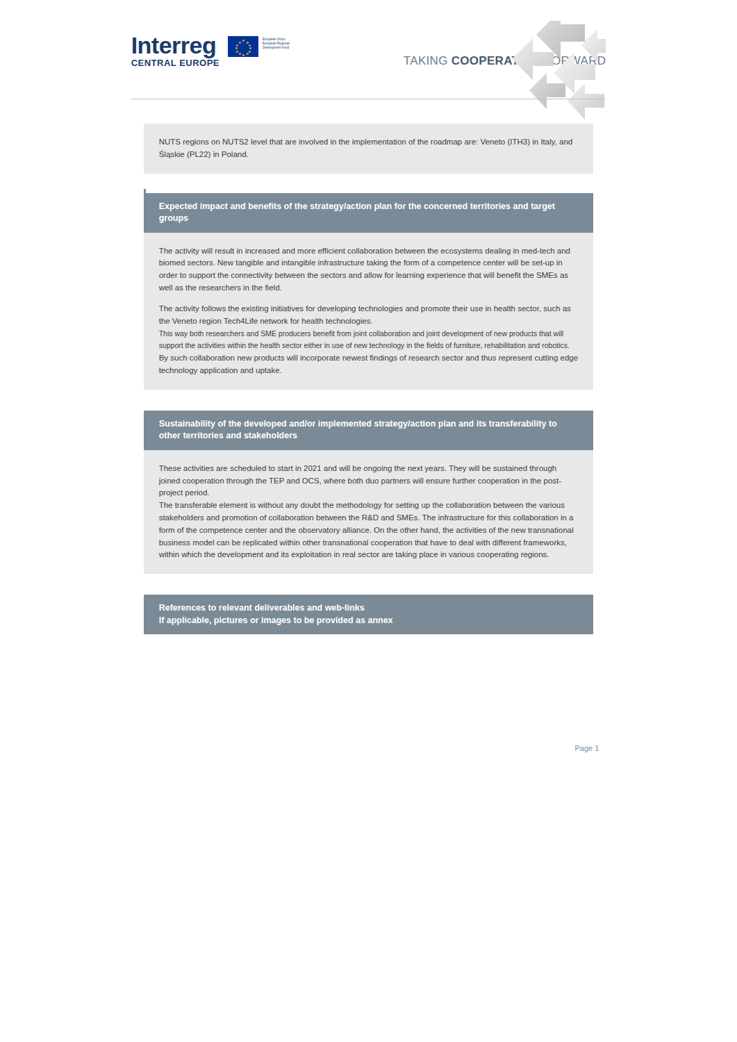Interreg CENTRAL EUROPE
★ ★ ★ ★ ★ ★ ★ ★ ★ ★ ★ ★
European Union
European Regional
Development Fund
TAKING COOPERATION FORWARD
NUTS regions on NUTS2 level that are involved in the implementation of the roadmap are: Veneto (ITH3) in Italy, and Śląskie (PL22) in Poland.
Expected impact and benefits of the strategy/action plan for the concerned territories and target groups
The activity will result in increased and more efficient collaboration between the ecosystems dealing in med-tech and biomed sectors. New tangible and intangible infrastructure taking the form of a competence center will be set-up in order to support the connectivity between the sectors and allow for learning experience that will benefit the SMEs as well as the researchers in the field.
The activity follows the existing initiatives for developing technologies and promote their use in health sector, such as the Veneto region Tech4Life network for health technologies.
This way both researchers and SME producers benefit from joint collaboration and joint development of new products that will support the activities within the health sector either in use of new technology in the fields of furniture, rehabilitation and robotics.
By such collaboration new products will incorporate newest findings of research sector and thus represent cutting edge technology application and uptake.
Sustainability of the developed and/or implemented strategy/action plan and its transferability to other territories and stakeholders
These activities are scheduled to start in 2021 and will be ongoing the next years. They will be sustained through joined cooperation through the TEP and OCS, where both duo partners will ensure further cooperation in the post-project period.
The transferable element is without any doubt the methodology for setting up the collaboration between the various stakeholders and promotion of collaboration between the R&D and SMEs. The infrastructure for this collaboration in a form of the competence center and the observatory alliance. On the other hand, the activities of the new transnational business model can be replicated within other transnational cooperation that have to deal with different frameworks, within which the development and its exploitation in real sector are taking place in various cooperating regions.
References to relevant deliverables and web-links
If applicable, pictures or images to be provided as annex
Page 1